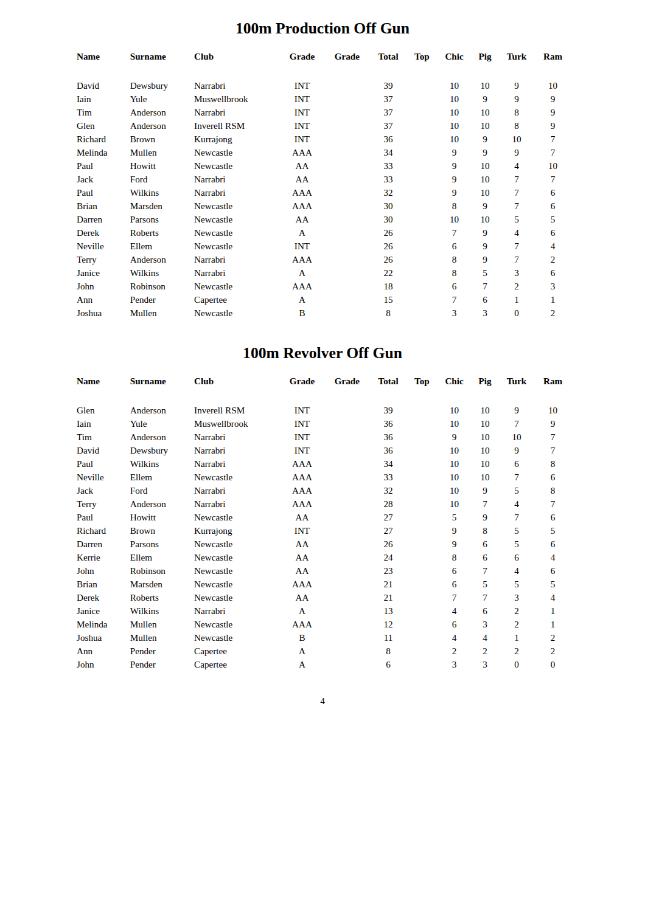100m Production Off Gun
| Name | Surname | Club | Grade | Grade | Total | Top | Chic | Pig | Turk | Ram |
| --- | --- | --- | --- | --- | --- | --- | --- | --- | --- | --- |
| David | Dewsbury | Narrabri | INT | | 39 | | 10 | 10 | 9 | 10 |
| Iain | Yule | Muswellbrook | INT | | 37 | | 10 | 9 | 9 | 9 |
| Tim | Anderson | Narrabri | INT | | 37 | | 10 | 10 | 8 | 9 |
| Glen | Anderson | Inverell RSM | INT | | 37 | | 10 | 10 | 8 | 9 |
| Richard | Brown | Kurrajong | INT | | 36 | | 10 | 9 | 10 | 7 |
| Melinda | Mullen | Newcastle | AAA | | 34 | | 9 | 9 | 9 | 7 |
| Paul | Howitt | Newcastle | AA | | 33 | | 9 | 10 | 4 | 10 |
| Jack | Ford | Narrabri | AA | | 33 | | 9 | 10 | 7 | 7 |
| Paul | Wilkins | Narrabri | AAA | | 32 | | 9 | 10 | 7 | 6 |
| Brian | Marsden | Newcastle | AAA | | 30 | | 8 | 9 | 7 | 6 |
| Darren | Parsons | Newcastle | AA | | 30 | | 10 | 10 | 5 | 5 |
| Derek | Roberts | Newcastle | A | | 26 | | 7 | 9 | 4 | 6 |
| Neville | Ellem | Newcastle | INT | | 26 | | 6 | 9 | 7 | 4 |
| Terry | Anderson | Narrabri | AAA | | 26 | | 8 | 9 | 7 | 2 |
| Janice | Wilkins | Narrabri | A | | 22 | | 8 | 5 | 3 | 6 |
| John | Robinson | Newcastle | AAA | | 18 | | 6 | 7 | 2 | 3 |
| Ann | Pender | Capertee | A | | 15 | | 7 | 6 | 1 | 1 |
| Joshua | Mullen | Newcastle | B | | 8 | | 3 | 3 | 0 | 2 |
100m Revolver Off Gun
| Name | Surname | Club | Grade | Grade | Total | Top | Chic | Pig | Turk | Ram |
| --- | --- | --- | --- | --- | --- | --- | --- | --- | --- | --- |
| Glen | Anderson | Inverell RSM | INT | | 39 | | 10 | 10 | 9 | 10 |
| Iain | Yule | Muswellbrook | INT | | 36 | | 10 | 10 | 7 | 9 |
| Tim | Anderson | Narrabri | INT | | 36 | | 9 | 10 | 10 | 7 |
| David | Dewsbury | Narrabri | INT | | 36 | | 10 | 10 | 9 | 7 |
| Paul | Wilkins | Narrabri | AAA | | 34 | | 10 | 10 | 6 | 8 |
| Neville | Ellem | Newcastle | AAA | | 33 | | 10 | 10 | 7 | 6 |
| Jack | Ford | Narrabri | AAA | | 32 | | 10 | 9 | 5 | 8 |
| Terry | Anderson | Narrabri | AAA | | 28 | | 10 | 7 | 4 | 7 |
| Paul | Howitt | Newcastle | AA | | 27 | | 5 | 9 | 7 | 6 |
| Richard | Brown | Kurrajong | INT | | 27 | | 9 | 8 | 5 | 5 |
| Darren | Parsons | Newcastle | AA | | 26 | | 9 | 6 | 5 | 6 |
| Kerrie | Ellem | Newcastle | AA | | 24 | | 8 | 6 | 6 | 4 |
| John | Robinson | Newcastle | AA | | 23 | | 6 | 7 | 4 | 6 |
| Brian | Marsden | Newcastle | AAA | | 21 | | 6 | 5 | 5 | 5 |
| Derek | Roberts | Newcastle | AA | | 21 | | 7 | 7 | 3 | 4 |
| Janice | Wilkins | Narrabri | A | | 13 | | 4 | 6 | 2 | 1 |
| Melinda | Mullen | Newcastle | AAA | | 12 | | 6 | 3 | 2 | 1 |
| Joshua | Mullen | Newcastle | B | | 11 | | 4 | 4 | 1 | 2 |
| Ann | Pender | Capertee | A | | 8 | | 2 | 2 | 2 | 2 |
| John | Pender | Capertee | A | | 6 | | 3 | 3 | 0 | 0 |
4